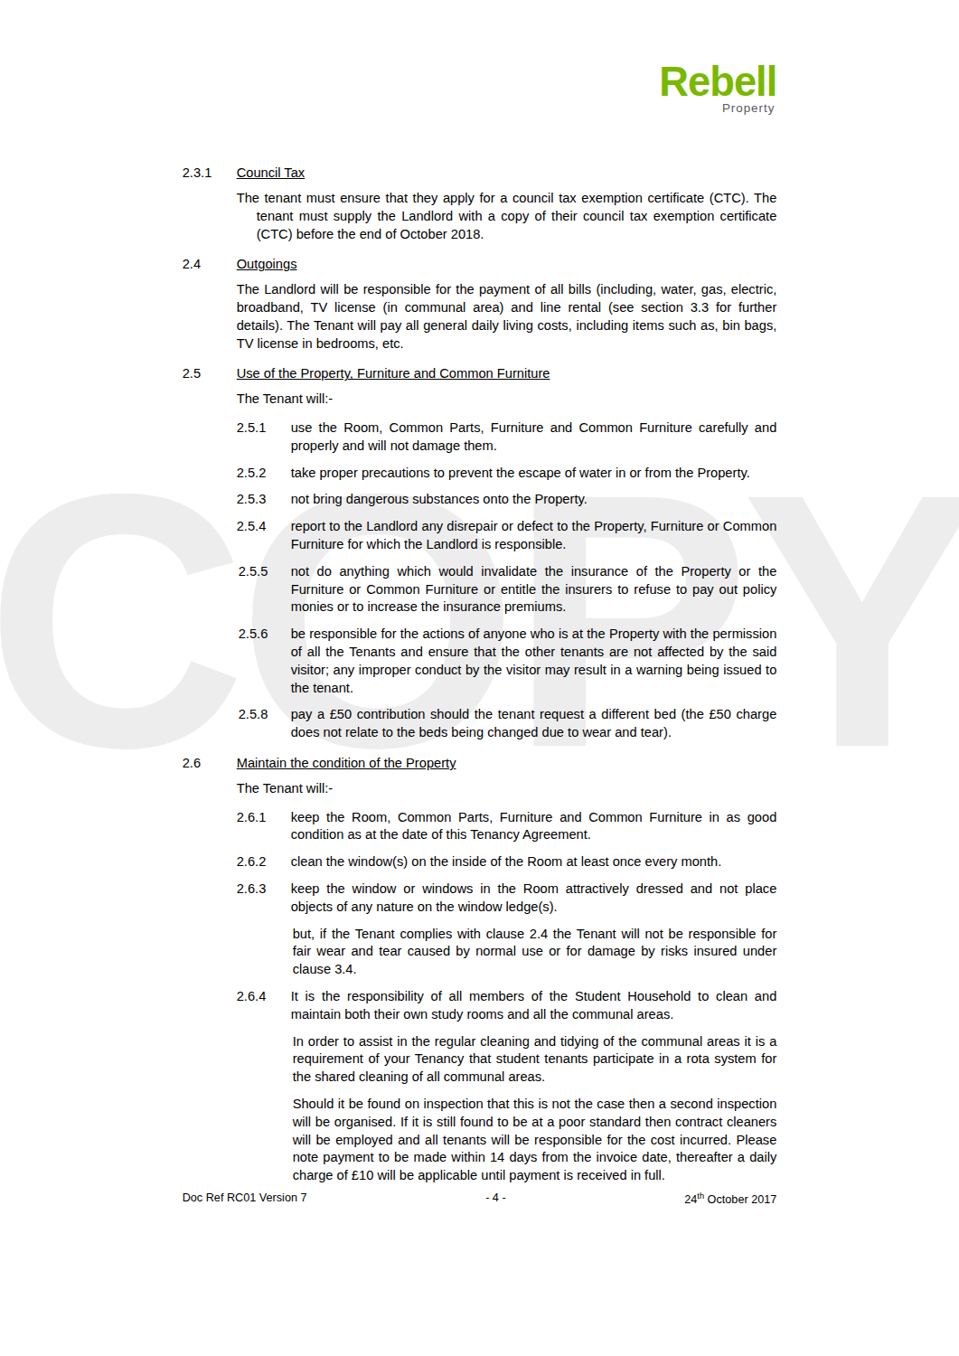COPY
   Rebell
Property
2.3.1
Council Tax
The tenant must ensure that they apply for a council tax exemption certificate (CTC). The tenant must supply the Landlord with a copy of their council tax exemption certificate (CTC) before the end of October 2018.
2.4
Outgoings
The Landlord will be responsible for the payment of all bills (including, water, gas, electric, broadband, TV license (in communal area) and line rental (see section 3.3 for further details). The Tenant will pay all general daily living costs, including items such as, bin bags, TV license in bedrooms, etc.
2.5
Use of the Property, Furniture and Common Furniture
The Tenant will:-
2.5.1
use the Room, Common Parts, Furniture and Common Furniture carefully and properly and will not damage them.
2.5.2
take proper precautions to prevent the escape of water in or from the Property.
2.5.3
not bring dangerous substances onto the Property.
2.5.4
report to the Landlord any disrepair or defect to the Property, Furniture or Common Furniture for which the Landlord is responsible.
2.5.5
not do anything which would invalidate the insurance of the Property or the Furniture or Common Furniture or entitle the insurers to refuse to pay out policy monies or to increase the insurance premiums.
2.5.6
be responsible for the actions of anyone who is at the Property with the permission of all the Tenants and ensure that the other tenants are not affected by the said visitor; any improper conduct by the visitor may result in a warning being issued to the tenant.
2.5.8
pay a £50 contribution should the tenant request a different bed (the £50 charge does not relate to the beds being changed due to wear and tear).
2.6
Maintain the condition of the Property
The Tenant will:-
2.6.1
keep the Room, Common Parts, Furniture and Common Furniture in as good condition as at the date of this Tenancy Agreement.
2.6.2
clean the window(s) on the inside of the Room at least once every month.
2.6.3
keep the window or windows in the Room attractively dressed and not place objects of any nature on the window ledge(s).
but, if the Tenant complies with clause 2.4 the Tenant will not be responsible for fair wear and tear caused by normal use or for damage by risks insured under clause 3.4.
2.6.4
It is the responsibility of all members of the Student Household to clean and maintain both their own study rooms and all the communal areas.
In order to assist in the regular cleaning and tidying of the communal areas it is a requirement of your Tenancy that student tenants participate in a rota system for the shared cleaning of all communal areas.
Should it be found on inspection that this is not the case then a second inspection will be organised. If it is still found to be at a poor standard then contract cleaners will be employed and all tenants will be responsible for the cost incurred. Please note payment to be made within 14 days from the invoice date, thereafter a daily charge of £10 will be applicable until payment is received in full.
Doc Ref RC01 Version 7
- 4 -
24th October 2017